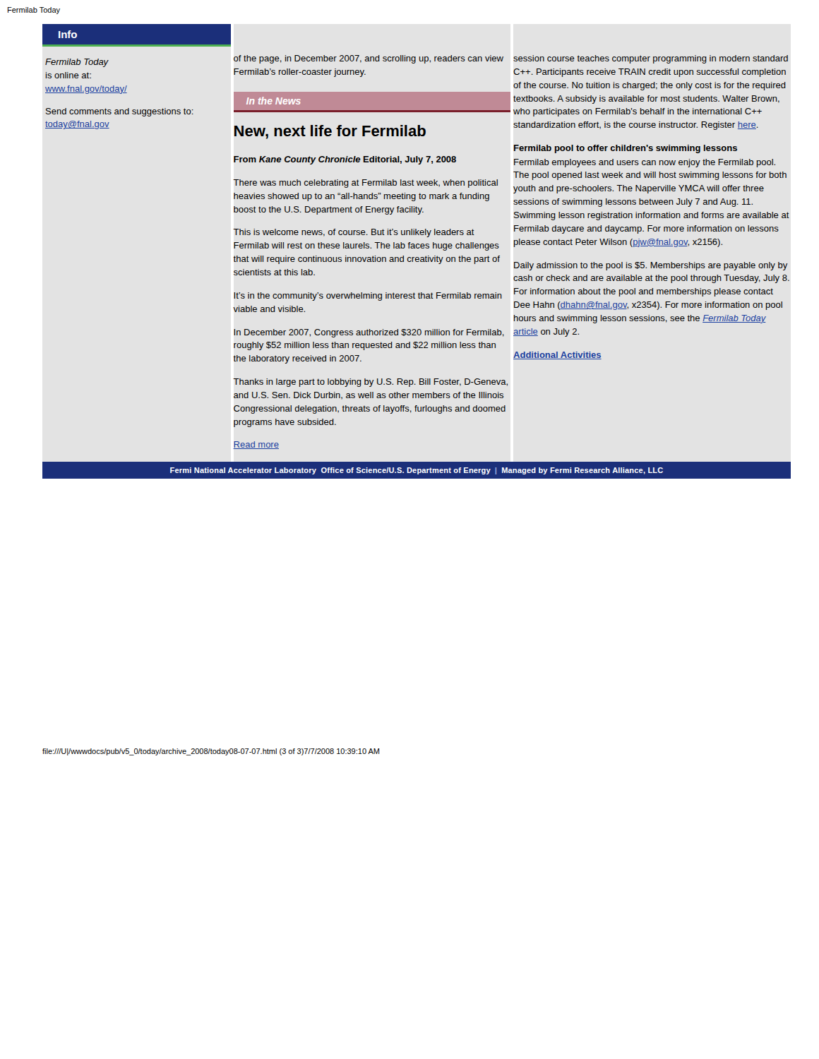Fermilab Today
| Info Fermilab Today is online at: www.fnal.gov/today/ Send comments and suggestions to: today@fnal.gov | | of the page, in December 2007, and scrolling up, readers can view Fermilab’s roller-coaster journey. In the News New, next life for Fermilab From Kane County Chronicle Editorial, July 7, 2008 There was much celebrating at Fermilab last week, when political heavies showed up to an “all-hands” meeting to mark a funding boost to the U.S. Department of Energy facility. This is welcome news, of course. But it’s unlikely leaders at Fermilab will rest on these laurels. The lab faces huge challenges that will require continuous innovation and creativity on the part of scientists at this lab. It’s in the community’s overwhelming interest that Fermilab remain viable and visible. In December 2007, Congress authorized $320 million for Fermilab, roughly $52 million less than requested and $22 million less than the laboratory received in 2007. Thanks in large part to lobbying by U.S. Rep. Bill Foster, D-Geneva, and U.S. Sen. Dick Durbin, as well as other members of the Illinois Congressional delegation, threats of layoffs, furloughs and doomed programs have subsided. Read more | | session course teaches computer programming in modern standard C++. Participants receive TRAIN credit upon successful completion of the course. No tuition is charged; the only cost is for the required textbooks. A subsidy is available for most students. Walter Brown, who participates on Fermilab's behalf in the international C++ standardization effort, is the course instructor. Register here . Fermilab pool to offer children's swimming lessons Fermilab employees and users can now enjoy the Fermilab pool. The pool opened last week and will host swimming lessons for both youth and pre-schoolers. The Naperville YMCA will offer three sessions of swimming lessons between July 7 and Aug. 11. Swimming lesson registration information and forms are available at Fermilab daycare and daycamp. For more information on lessons please contact Peter Wilson ( pjw@fnal.gov , x2156). Daily admission to the pool is $5. Memberships are payable only by cash or check and are available at the pool through Tuesday, July 8. For information about the pool and memberships please contact Dee Hahn ( dhahn@fnal.gov , x2354). For more information on pool hours and swimming lesson sessions, see the Fermilab Today article on July 2. Additional Activities |
Fermi National Accelerator Laboratory Office of Science/U.S. Department of Energy|Managed by Fermi Research Alliance, LLC
file:///U|/wwwdocs/pub/v5_0/today/archive_2008/today08-07-07.html (3 of 3)7/7/2008 10:39:10 AM